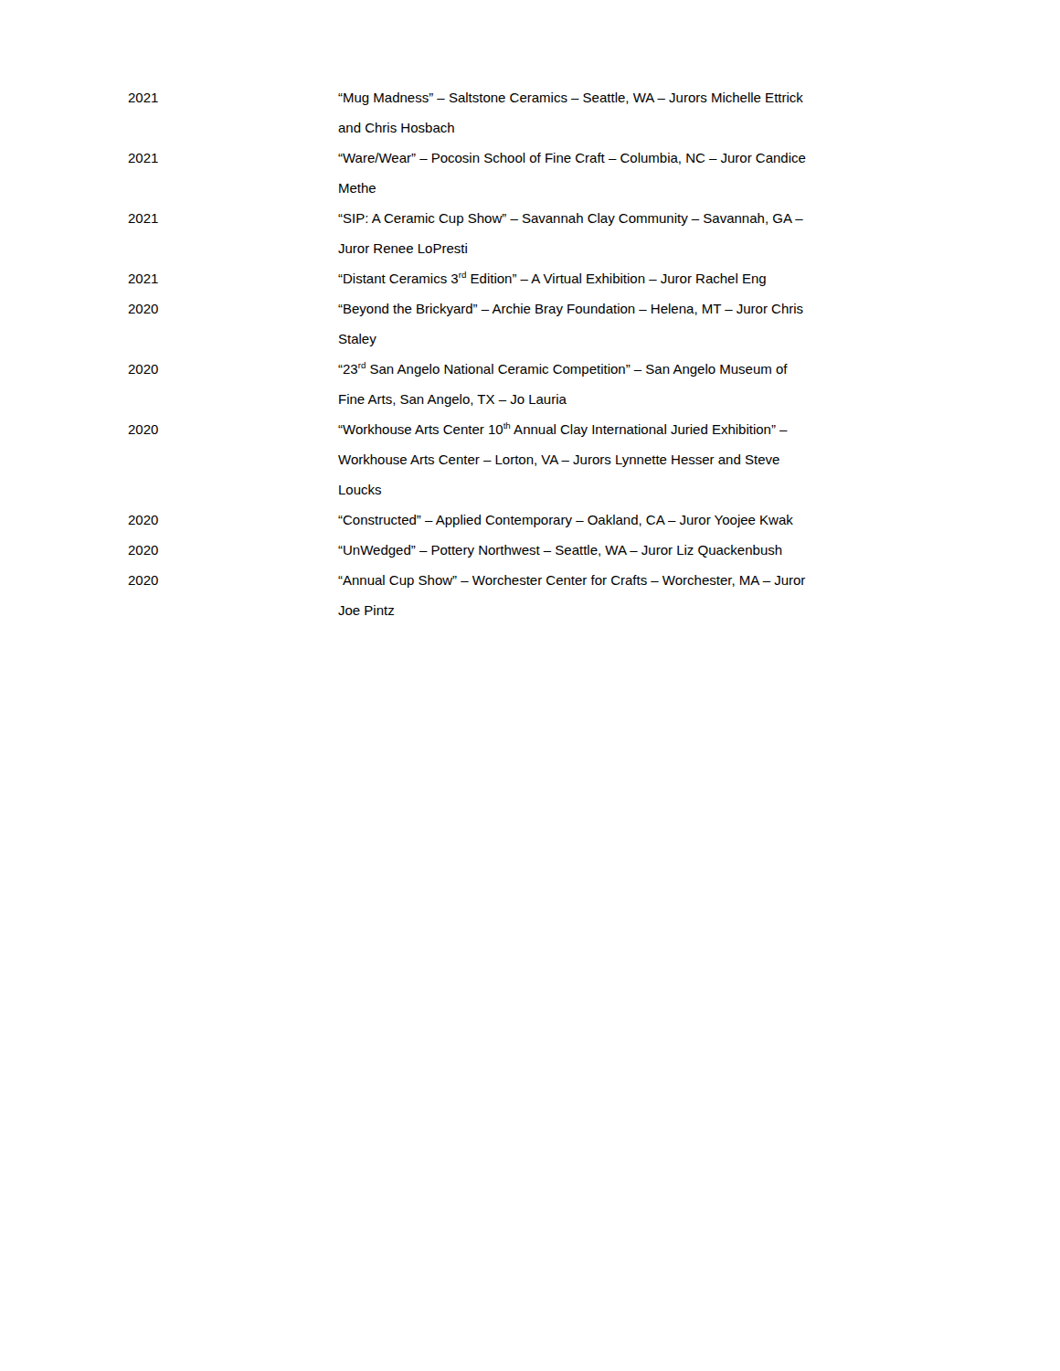| 2021 | “Mug Madness” – Saltstone Ceramics – Seattle, WA – Jurors Michelle Ettrick and Chris Hosbach |
| 2021 | “Ware/Wear” – Pocosin School of Fine Craft – Columbia, NC – Juror Candice Methe |
| 2021 | “SIP: A Ceramic Cup Show” – Savannah Clay Community – Savannah, GA – Juror Renee LoPresti |
| 2021 | “Distant Ceramics 3 rd Edition” – A Virtual Exhibition – Juror Rachel Eng |
| 2020 | “Beyond the Brickyard” – Archie Bray Foundation – Helena, MT – Juror Chris Staley |
| 2020 | “23 rd San Angelo National Ceramic Competition” – San Angelo Museum of Fine Arts, San Angelo, TX – Jo Lauria |
| 2020 | “Workhouse Arts Center 10 th Annual Clay International Juried Exhibition” – Workhouse Arts Center – Lorton, VA – Jurors Lynnette Hesser and Steve Loucks |
| 2020 | “Constructed” – Applied Contemporary – Oakland, CA – Juror Yoojee Kwak |
| 2020 | “UnWedged” – Pottery Northwest – Seattle, WA – Juror Liz Quackenbush |
| 2020 | “Annual Cup Show” – Worchester Center for Crafts – Worchester, MA – Juror Joe Pintz |